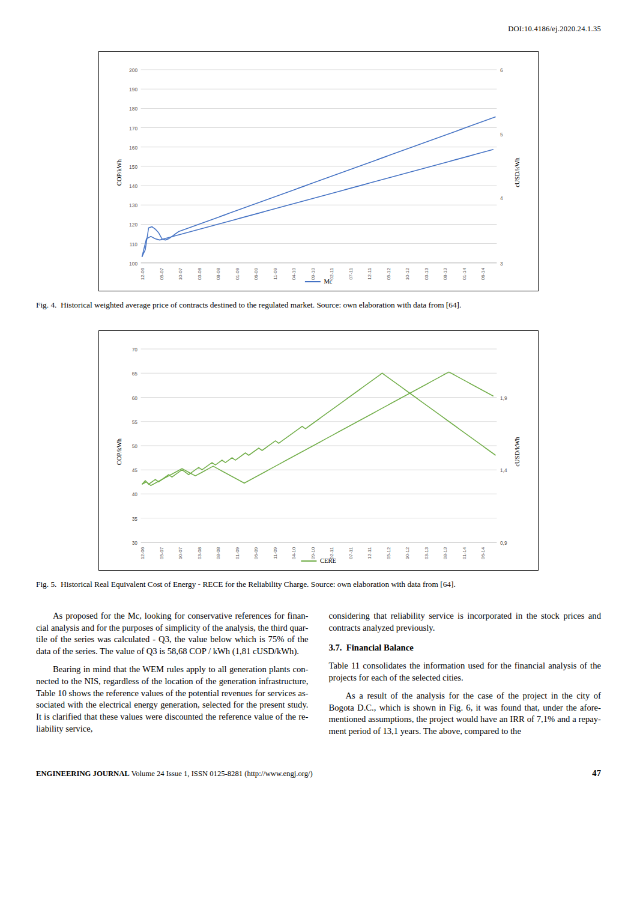DOI:10.4186/ej.2020.24.1.35
COP/kWh
cUSD/kWh
200 190 180 170 160 150 140 130 120 110 100 6 5 4 3 12-06 05-07 10-07 03-08 08-08 01-09 06-09 11-09 04-10 09-10 02-11 07-11 12-11 05-12 10-12 03-13 08-13 01-14 06-14
Mc
Fig. 4. Historical weighted average price of contracts destined to the regulated market. Source: own elaboration with data from [64].
COP/kWh
cUSD/kWh
70 65 60 55 50 45 40 35 30 1,9 1,4 0,9 12-06 05-07 10-07 03-08 08-08 01-09 06-09 11-09 04-10 09-10 02-11 07-11 12-11 05-12 10-12 03-13 08-13 01-14 06-14
CERE
Fig. 5. Historical Real Equivalent Cost of Energy - RECE for the Reliability Charge. Source: own elaboration with data from [64].
As proposed for the Mc, looking for conservative references for financial analysis and for the purposes of simplicity of the analysis, the third quartile of the series was calculated - Q3, the value below which is 75% of the data of the series. The value of Q3 is 58,68 COP / kWh (1,81 cUSD/kWh).
Bearing in mind that the WEM rules apply to all generation plants connected to the NIS, regardless of the location of the generation infrastructure, Table 10 shows the reference values of the potential revenues for services associated with the electrical energy generation, selected for the present study. It is clarified that these values were discounted the reference value of the reliability service,
considering that reliability service is incorporated in the stock prices and contracts analyzed previously.
3.7. Financial Balance
Table 11 consolidates the information used for the financial analysis of the projects for each of the selected cities.
As a result of the analysis for the case of the project in the city of Bogota D.C., which is shown in Fig. 6, it was found that, under the aforementioned assumptions, the project would have an IRR of 7,1% and a repayment period of 13,1 years. The above, compared to the
ENGINEERING JOURNAL Volume 24 Issue 1, ISSN 0125-8281 (http://www.engj.org/)
47